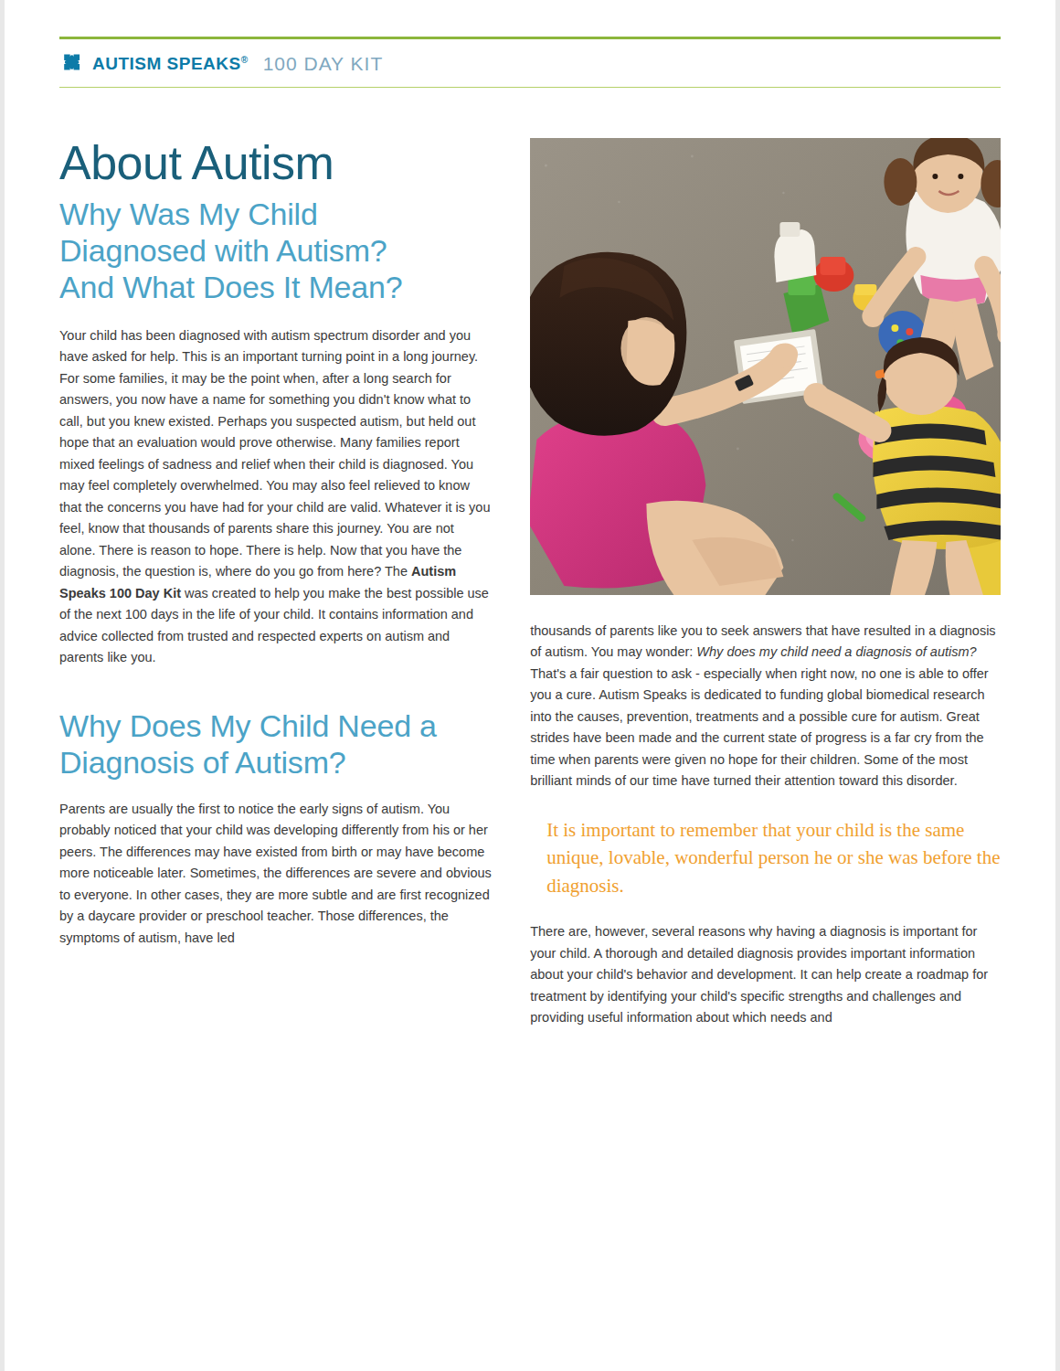AUTISM SPEAKS® 100 DAY KIT
About Autism
Why Was My Child
Diagnosed with Autism?
And What Does It Mean?
Your child has been diagnosed with autism spectrum disorder and you have asked for help. This is an important turning point in a long journey. For some families, it may be the point when, after a long search for answers, you now have a name for something you didn't know what to call, but you knew existed. Perhaps you suspected autism, but held out hope that an evaluation would prove otherwise. Many families report mixed feelings of sadness and relief when their child is diagnosed. You may feel completely overwhelmed. You may also feel relieved to know that the concerns you have had for your child are valid. Whatever it is you feel, know that thousands of parents share this journey. You are not alone. There is reason to hope. There is help. Now that you have the diagnosis, the question is, where do you go from here? The Autism Speaks 100 Day Kit was created to help you make the best possible use of the next 100 days in the life of your child. It contains information and advice collected from trusted and respected experts on autism and parents like you.
Why Does My Child Need a
Diagnosis of Autism?
Parents are usually the first to notice the early signs of autism. You probably noticed that your child was developing differently from his or her peers. The differences may have existed from birth or may have become more noticeable later. Sometimes, the differences are severe and obvious to everyone. In other cases, they are more subtle and are first recognized by a daycare provider or preschool teacher. Those differences, the symptoms of autism, have led
thousands of parents like you to seek answers that have resulted in a diagnosis of autism. You may wonder: Why does my child need a diagnosis of autism? That's a fair question to ask - especially when right now, no one is able to offer you a cure. Autism Speaks is dedicated to funding global biomedical research into the causes, prevention, treatments and a possible cure for autism. Great strides have been made and the current state of progress is a far cry from the time when parents were given no hope for their children. Some of the most brilliant minds of our time have turned their attention toward this disorder.
It is important to remember that your child is the same unique, lovable, wonderful person he or she was before the diagnosis.
There are, however, several reasons why having a diagnosis is important for your child. A thorough and detailed diagnosis provides important information about your child's behavior and development. It can help create a roadmap for treatment by identifying your child's specific strengths and challenges and providing useful information about which needs and